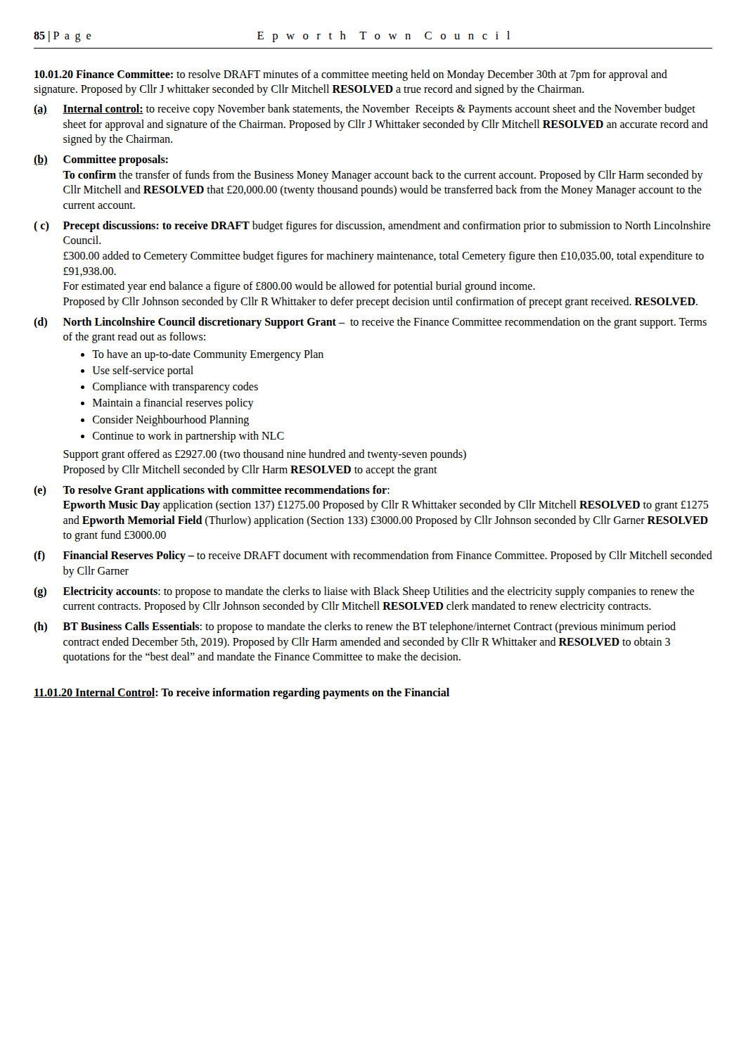85 | P a g e
E p w o r t h T o w n C o u n c i l
10.01.20 Finance Committee: to resolve DRAFT minutes of a committee meeting held on Monday December 30th at 7pm for approval and signature. Proposed by Cllr J whittaker seconded by Cllr Mitchell RESOLVED a true record and signed by the Chairman.
(a) Internal control: to receive copy November bank statements, the November Receipts & Payments account sheet and the November budget sheet for approval and signature of the Chairman. Proposed by Cllr J Whittaker seconded by Cllr Mitchell RESOLVED an accurate record and signed by the Chairman.
(b) Committee proposals:
To confirm the transfer of funds from the Business Money Manager account back to the current account. Proposed by Cllr Harm seconded by Cllr Mitchell and RESOLVED that £20,000.00 (twenty thousand pounds) would be transferred back from the Money Manager account to the current account.
( c) Precept discussions: to receive DRAFT budget figures for discussion, amendment and confirmation prior to submission to North Lincolnshire Council.
£300.00 added to Cemetery Committee budget figures for machinery maintenance, total Cemetery figure then £10,035.00, total expenditure to £91,938.00.
For estimated year end balance a figure of £800.00 would be allowed for potential burial ground income.
Proposed by Cllr Johnson seconded by Cllr R Whittaker to defer precept decision until confirmation of precept grant received. RESOLVED.
(d) North Lincolnshire Council discretionary Support Grant – to receive the Finance Committee recommendation on the grant support. Terms of the grant read out as follows:
To have an up-to-date Community Emergency Plan
Use self-service portal
Compliance with transparency codes
Maintain a financial reserves policy
Consider Neighbourhood Planning
Continue to work in partnership with NLC
Support grant offered as £2927.00 (two thousand nine hundred and twenty-seven pounds)
Proposed by Cllr Mitchell seconded by Cllr Harm RESOLVED to accept the grant
(e) To resolve Grant applications with committee recommendations for:
Epworth Music Day application (section 137) £1275.00 Proposed by Cllr R Whittaker seconded by Cllr Mitchell RESOLVED to grant £1275
and Epworth Memorial Field (Thurlow) application (Section 133) £3000.00 Proposed by Cllr Johnson seconded by Cllr Garner RESOLVED to grant fund £3000.00
(f) Financial Reserves Policy – to receive DRAFT document with recommendation from Finance Committee. Proposed by Cllr Mitchell seconded by Cllr Garner
(g) Electricity accounts: to propose to mandate the clerks to liaise with Black Sheep Utilities and the electricity supply companies to renew the current contracts. Proposed by Cllr Johnson seconded by Cllr Mitchell RESOLVED clerk mandated to renew electricity contracts.
(h) BT Business Calls Essentials: to propose to mandate the clerks to renew the BT telephone/internet Contract (previous minimum period contract ended December 5th, 2019). Proposed by Cllr Harm amended and seconded by Cllr R Whittaker and RESOLVED to obtain 3 quotations for the “best deal” and mandate the Finance Committee to make the decision.
11.01.20 Internal Control: To receive information regarding payments on the Financial